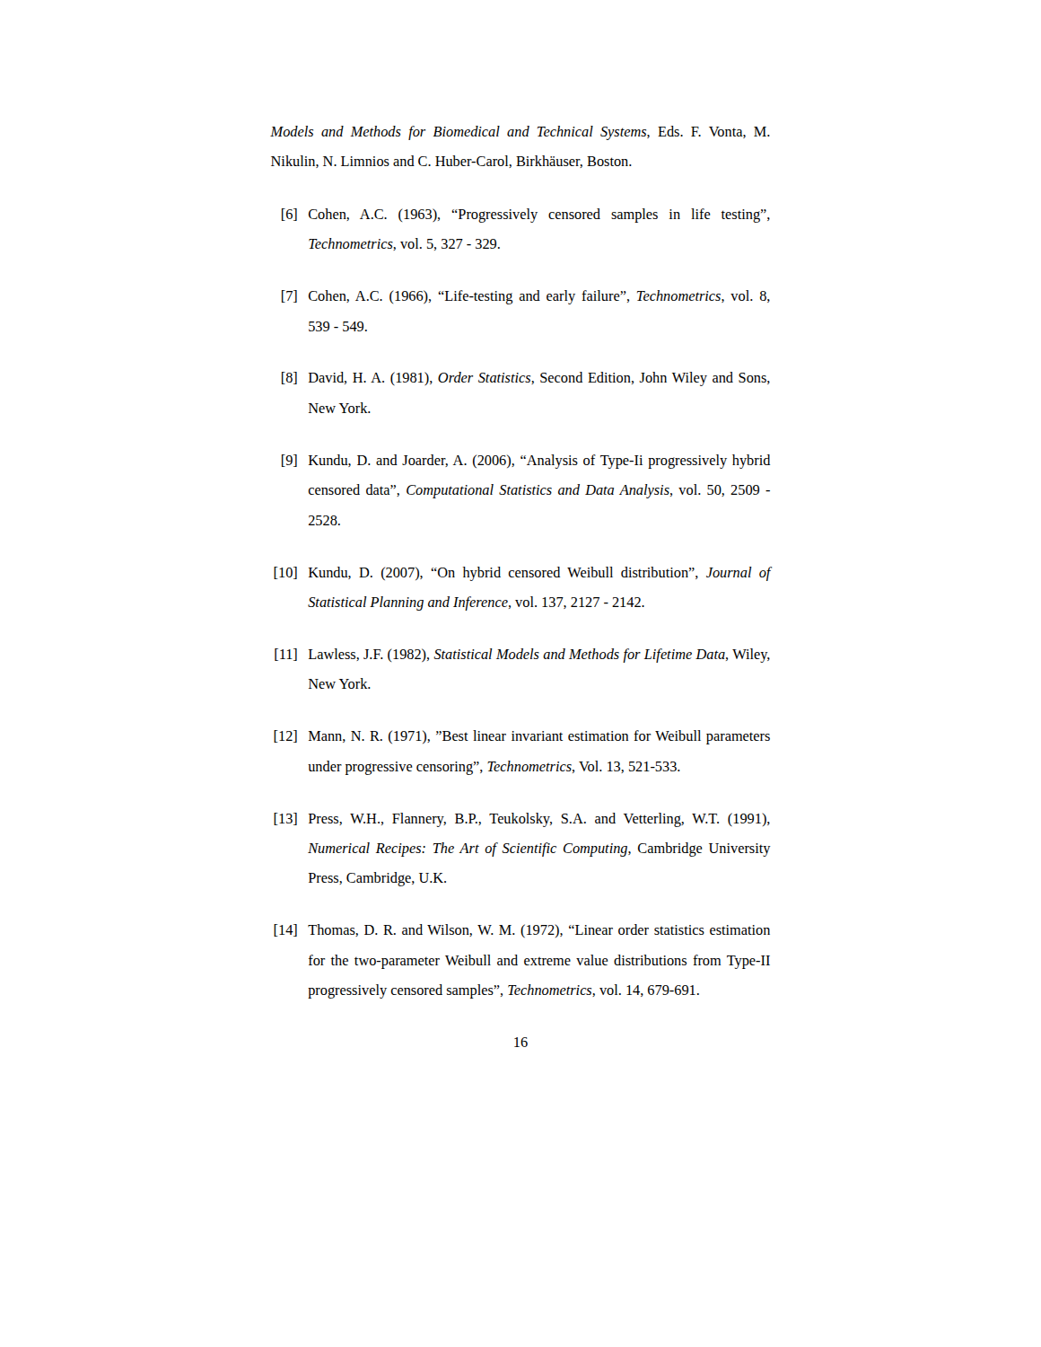Models and Methods for Biomedical and Technical Systems, Eds. F. Vonta, M. Nikulin, N. Limnios and C. Huber-Carol, Birkhäuser, Boston.
[6] Cohen, A.C. (1963), “Progressively censored samples in life testing”, Technometrics, vol. 5, 327 - 329.
[7] Cohen, A.C. (1966), “Life-testing and early failure”, Technometrics, vol. 8, 539 - 549.
[8] David, H. A. (1981), Order Statistics, Second Edition, John Wiley and Sons, New York.
[9] Kundu, D. and Joarder, A. (2006), “Analysis of Type-Ii progressively hybrid censored data”, Computational Statistics and Data Analysis, vol. 50, 2509 - 2528.
[10] Kundu, D. (2007), “On hybrid censored Weibull distribution”, Journal of Statistical Planning and Inference, vol. 137, 2127 - 2142.
[11] Lawless, J.F. (1982), Statistical Models and Methods for Lifetime Data, Wiley, New York.
[12] Mann, N. R. (1971), ”Best linear invariant estimation for Weibull parameters under progressive censoring”, Technometrics, Vol. 13, 521-533.
[13] Press, W.H., Flannery, B.P., Teukolsky, S.A. and Vetterling, W.T. (1991), Numerical Recipes: The Art of Scientific Computing, Cambridge University Press, Cambridge, U.K.
[14] Thomas, D. R. and Wilson, W. M. (1972), “Linear order statistics estimation for the two-parameter Weibull and extreme value distributions from Type-II progressively censored samples”, Technometrics, vol. 14, 679-691.
16